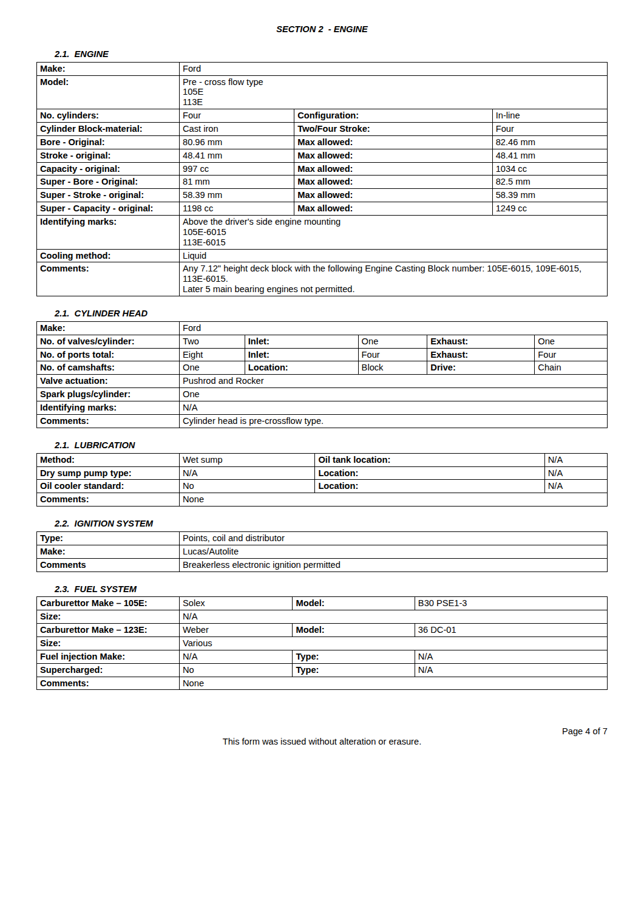SECTION 2 - ENGINE
2.1. ENGINE
| Make: | Ford |
| Model: | Pre - cross flow type 105E 113E |
| No. cylinders: | Four | Configuration: | In-line |
| Cylinder Block-material: | Cast iron | Two/Four Stroke: | Four |
| Bore - Original: | 80.96 mm | Max allowed: | 82.46 mm |
| Stroke - original: | 48.41 mm | Max allowed: | 48.41 mm |
| Capacity - original: | 997 cc | Max allowed: | 1034 cc |
| Super - Bore - Original: | 81 mm | Max allowed: | 82.5 mm |
| Super - Stroke - original: | 58.39 mm | Max allowed: | 58.39 mm |
| Super - Capacity - original: | 1198 cc | Max allowed: | 1249 cc |
| Identifying marks: | Above the driver's side engine mounting 105E-6015 113E-6015 |
| Cooling method: | Liquid |
| Comments: | Any 7.12" height deck block with the following Engine Casting Block number: 105E-6015, 109E-6015, 113E-6015. Later 5 main bearing engines not permitted. |
2.1. CYLINDER HEAD
| Make: | Ford |
| No. of valves/cylinder: | Two | Inlet: | One | Exhaust: | One |
| No. of ports total: | Eight | Inlet: | Four | Exhaust: | Four |
| No. of camshafts: | One | Location: | Block | Drive: | Chain |
| Valve actuation: | Pushrod and Rocker |
| Spark plugs/cylinder: | One |
| Identifying marks: | N/A |
| Comments: | Cylinder head is pre-crossflow type. |
2.1. LUBRICATION
| Method: | Wet sump | Oil tank location: | N/A |
| Dry sump pump type: | N/A | Location: | N/A |
| Oil cooler standard: | No | Location: | N/A |
| Comments: | None |
2.2. IGNITION SYSTEM
| Type: | Points, coil and distributor |
| Make: | Lucas/Autolite |
| Comments | Breakerless electronic ignition permitted |
2.3. FUEL SYSTEM
| Carburettor Make – 105E: | Solex | Model: | B30 PSE1-3 |
| Size: | N/A |
| Carburettor Make – 123E: | Weber | Model: | 36 DC-01 |
| Size: | Various |
| Fuel injection Make: | N/A | Type: | N/A |
| Supercharged: | No | Type: | N/A |
| Comments: | None |
Page 4 of 7
This form was issued without alteration or erasure.